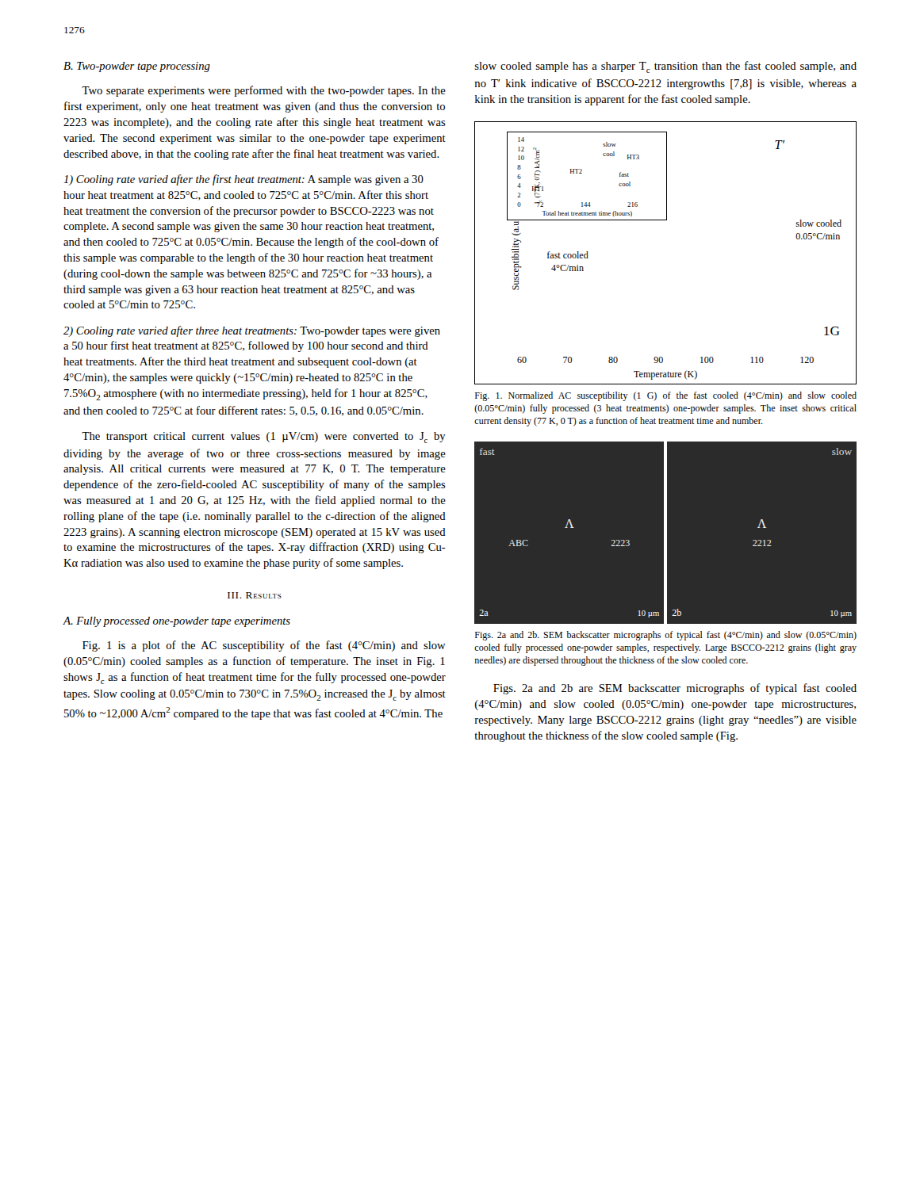1276
B. Two-powder tape processing
Two separate experiments were performed with the two-powder tapes. In the first experiment, only one heat treatment was given (and thus the conversion to 2223 was incomplete), and the cooling rate after this single heat treatment was varied. The second experiment was similar to the one-powder tape experiment described above, in that the cooling rate after the final heat treatment was varied.
1) Cooling rate varied after the first heat treatment:
A sample was given a 30 hour heat treatment at 825°C, and cooled to 725°C at 5°C/min. After this short heat treatment the conversion of the precursor powder to BSCCO-2223 was not complete. A second sample was given the same 30 hour reaction heat treatment, and then cooled to 725°C at 0.05°C/min. Because the length of the cool-down of this sample was comparable to the length of the 30 hour reaction heat treatment (during cool-down the sample was between 825°C and 725°C for ~33 hours), a third sample was given a 63 hour reaction heat treatment at 825°C, and was cooled at 5°C/min to 725°C.
2) Cooling rate varied after three heat treatments:
Two-powder tapes were given a 50 hour first heat treatment at 825°C, followed by 100 hour second and third heat treatments. After the third heat treatment and subsequent cool-down (at 4°C/min), the samples were quickly (~15°C/min) re-heated to 825°C in the 7.5%O2 atmosphere (with no intermediate pressing), held for 1 hour at 825°C, and then cooled to 725°C at four different rates: 5, 0.5, 0.16, and 0.05°C/min.
The transport critical current values (1 µV/cm) were converted to Jc by dividing by the average of two or three cross-sections measured by image analysis. All critical currents were measured at 77 K, 0 T. The temperature dependence of the zero-field-cooled AC susceptibility of many of the samples was measured at 1 and 20 G, at 125 Hz, with the field applied normal to the rolling plane of the tape (i.e. nominally parallel to the c-direction of the aligned 2223 grains). A scanning electron microscope (SEM) operated at 15 kV was used to examine the microstructures of the tapes. X-ray diffraction (XRD) using Cu-Kα radiation was also used to examine the phase purity of some samples.
III. Results
A. Fully processed one-powder tape experiments
Fig. 1 is a plot of the AC susceptibility of the fast (4°C/min) and slow (0.05°C/min) cooled samples as a function of temperature. The inset in Fig. 1 shows Jc as a function of heat treatment time for the fully processed one-powder tapes. Slow cooling at 0.05°C/min to 730°C in 7.5%O2 increased the Jc by almost 50% to ~12,000 A/cm2 compared to the tape that was fast cooled at 4°C/min. The
slow cooled sample has a sharper Tc transition than the fast cooled sample, and no T′ kink indicative of BSCCO-2212 intergrowths [7,8] is visible, whereas a kink in the transition is apparent for the fast cooled sample.
Susceptibility (a.u.)
Jc (77K, 0T) kA/cm2
14121086420
slow
cool
HT3
HT2
fast
cool
HT1
72144216
Total heat treatment time (hours)
T′
slow cooled
0.05°C/min
fast cooled
4°C/min
1G
60708090100110120
Temperature (K)
Fig. 1. Normalized AC susceptibility (1 G) of the fast cooled (4°C/min) and slow cooled (0.05°C/min) fully processed (3 heat treatments) one-powder samples. The inset shows critical current density (77 K, 0 T) as a function of heat treatment time and number.
fast
Λ
ABC
2223
2a
10 µm
slow
Λ
2212
2b
10 µm
Figs. 2a and 2b. SEM backscatter micrographs of typical fast (4°C/min) and slow (0.05°C/min) cooled fully processed one-powder samples, respectively. Large BSCCO-2212 grains (light gray needles) are dispersed throughout the thickness of the slow cooled core.
Figs. 2a and 2b are SEM backscatter micrographs of typical fast cooled (4°C/min) and slow cooled (0.05°C/min) one-powder tape microstructures, respectively. Many large BSCCO-2212 grains (light gray “needles”) are visible throughout the thickness of the slow cooled sample (Fig.